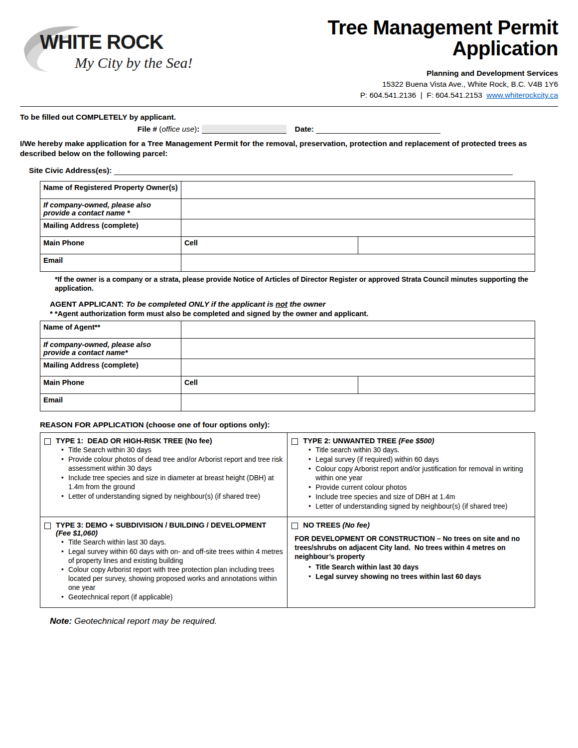WHITE ROCK My City by the Sea!
Tree Management Permit
Application
Planning and Development Services
15322 Buena Vista Ave., White Rock, B.C. V4B 1Y6
P: 604.541.2136 | F: 604.541.2153 www.whiterockcity.ca
To be filled out COMPLETELY by applicant.
File # (office use): Date:
I/We hereby make application for a Tree Management Permit for the removal, preservation, protection and replacement of protected trees as described below on the following parcel:
Site Civic Address(es):
| Name of Registered Property Owner(s) | |
| If company-owned, please also provide a contact name * | |
| Mailing Address (complete) | |
| Main Phone | Cell | |
| Email | |
*If the owner is a company or a strata, please provide Notice of Articles of Director Register or approved Strata Council minutes supporting the application.
AGENT APPLICANT: To be completed ONLY if the applicant is not the owner
* *Agent authorization form must also be completed and signed by the owner and applicant.
| Name of Agent** | |
| If company-owned, please also provide a contact name* | |
| Mailing Address (complete) | |
| Main Phone | Cell | |
| Email | |
REASON FOR APPLICATION (choose one of four options only):
| TYPE 1: DEAD OR HIGH-RISK TREE (No fee) Title Search within 30 days Provide colour photos of dead tree and/or Arborist report and tree risk assessment within 30 days Include tree species and size in diameter at breast height (DBH) at 1.4m from the ground Letter of understanding signed by neighbour(s) (if shared tree) | TYPE 2: UNWANTED TREE (Fee $500) Title search within 30 days. Legal survey (if required) within 60 days Colour copy Arborist report and/or justification for removal in writing within one year Provide current colour photos Include tree species and size of DBH at 1.4m Letter of understanding signed by neighbour(s) (if shared tree) |
| TYPE 3: DEMO + SUBDIVISION / BUILDING / DEVELOPMENT (Fee $1,060) Title Search within last 30 days. Legal survey within 60 days with on- and off-site trees within 4 metres of property lines and existing building Colour copy Arborist report with tree protection plan including trees located per survey, showing proposed works and annotations within one year Geotechnical report (if applicable) | NO TREES (No fee) FOR DEVELOPMENT OR CONSTRUCTION – No trees on site and no trees/shrubs on adjacent City land. No trees within 4 metres on neighbour’s property Title Search within last 30 days Legal survey showing no trees within last 60 days |
Note: Geotechnical report may be required.